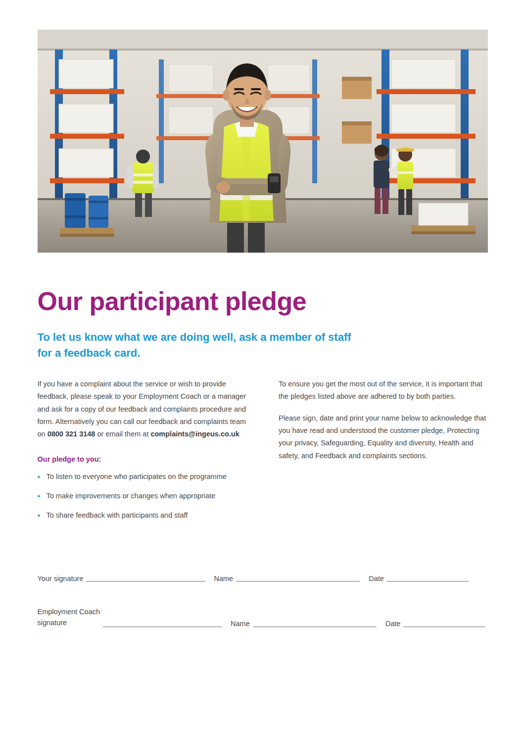Our participant pledge
To let us know what we are doing well, ask a member of staff
for a feedback card.
If you have a complaint about the service or wish to provide feedback, please speak to your Employment Coach or a manager and ask for a copy of our feedback and complaints procedure and form. Alternatively you can call our feedback and complaints team on 0800 321 3148 or email them at complaints@ingeus.co.uk
Our pledge to you:
To listen to everyone who participates on the programme
To make improvements or changes when appropriate
To share feedback with participants and staff
To ensure you get the most out of the service, it is important that the pledges listed above are adhered to by both parties.
Please sign, date and print your name below to acknowledge that you have read and understood the customer pledge, Protecting your privacy, Safeguarding, Equality and diversity, Health and safety, and Feedback and complaints sections.
Your signature
Name
Date
Employment Coach
signature
Name
Date